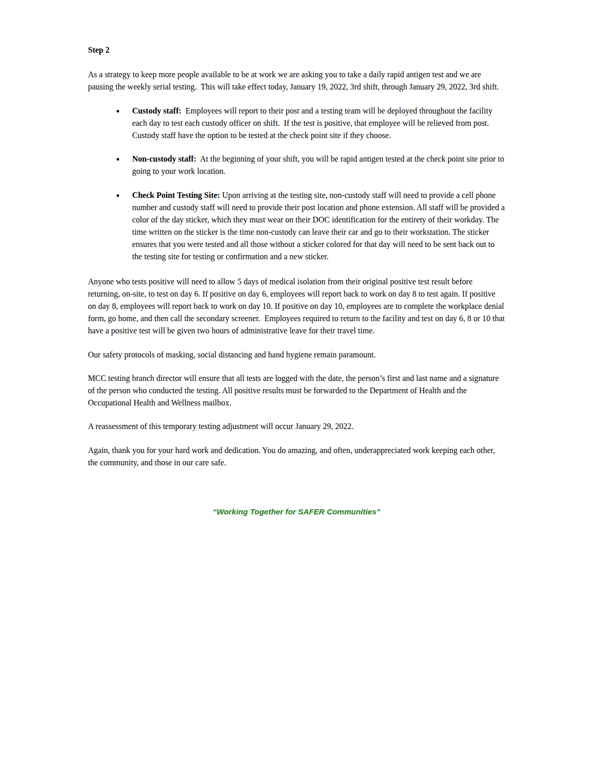Step 2
As a strategy to keep more people available to be at work we are asking you to take a daily rapid antigen test and we are pausing the weekly serial testing. This will take effect today, January 19, 2022, 3rd shift, through January 29, 2022, 3rd shift.
Custody staff: Employees will report to their post and a testing team will be deployed throughout the facility each day to test each custody officer on shift. If the test is positive, that employee will be relieved from post. Custody staff have the option to be tested at the check point site if they choose.
Non-custody staff: At the beginning of your shift, you will be rapid antigen tested at the check point site prior to going to your work location.
Check Point Testing Site: Upon arriving at the testing site, non-custody staff will need to provide a cell phone number and custody staff will need to provide their post location and phone extension. All staff will be provided a color of the day sticker, which they must wear on their DOC identification for the entirety of their workday. The time written on the sticker is the time non-custody can leave their car and go to their workstation. The sticker ensures that you were tested and all those without a sticker colored for that day will need to be sent back out to the testing site for testing or confirmation and a new sticker.
Anyone who tests positive will need to allow 5 days of medical isolation from their original positive test result before returning, on-site, to test on day 6. If positive on day 6, employees will report back to work on day 8 to test again. If positive on day 8, employees will report back to work on day 10. If positive on day 10, employees are to complete the workplace denial form, go home, and then call the secondary screener. Employees required to return to the facility and test on day 6, 8 or 10 that have a positive test will be given two hours of administrative leave for their travel time.
Our safety protocols of masking, social distancing and hand hygiene remain paramount.
MCC testing branch director will ensure that all tests are logged with the date, the person’s first and last name and a signature of the person who conducted the testing. All positive results must be forwarded to the Department of Health and the Occupational Health and Wellness mailbox.
A reassessment of this temporary testing adjustment will occur January 29, 2022.
Again, thank you for your hard work and dedication. You do amazing, and often, underappreciated work keeping each other, the community, and those in our care safe.
“Working Together for SAFER Communities”